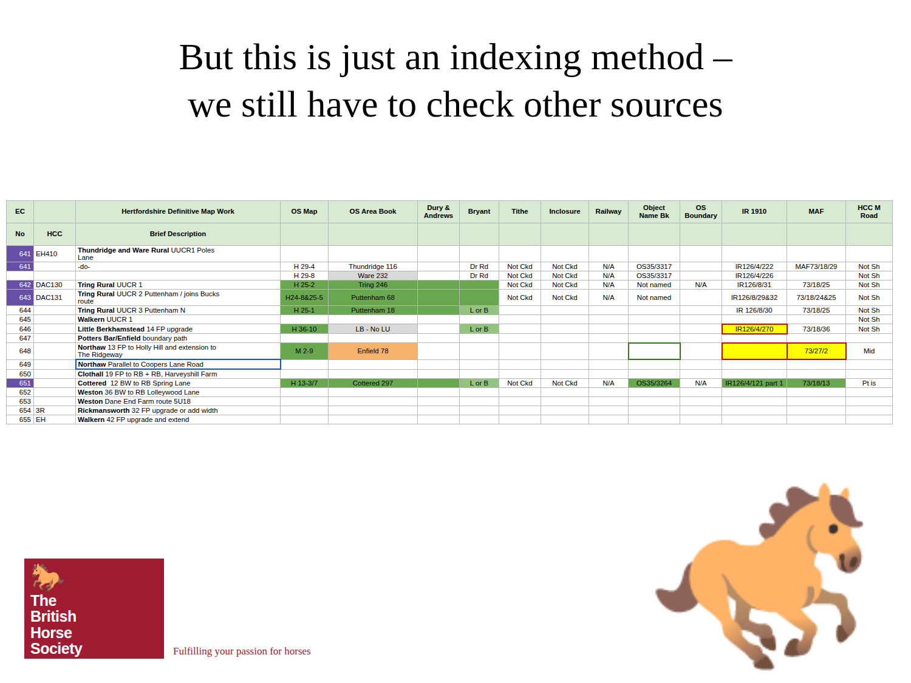But this is just an indexing method –
we still have to check other sources
| EC | | Hertfordshire Definitive Map Work | OS Map | OS Area Book | Dury & Andrews | Bryant | Tithe | Inclosure | Railway | Object Name Bk | OS Boundary | IR 1910 | MAF | HCC M Road |
| --- | --- | --- | --- | --- | --- | --- | --- | --- | --- | --- | --- | --- | --- | --- |
| No | HCC | Brief Description | | | | | | | | | | | | |
| 641 | EH410 | Thundridge and Ware Rural UUCR1 Poles Lane | | | | | | | | | | | | |
| 641 | | -do- | H 29-4 | Thundridge 116 | | Dr Rd | Not Ckd | Not Ckd | N/A | OS35/3317 | | IR126/4/222 | MAF73/18/29 | Not Sh |
| | | | H 29-8 | Ware 232 | | Dr Rd | Not Ckd | Not Ckd | N/A | OS35/3317 | | IR126/4/226 | | Not Sh |
| 642 | DAC130 | Tring Rural UUCR 1 | H 25-2 | Tring 246 | | | Not Ckd | Not Ckd | N/A | Not named | N/A | IR126/8/31 | 73/18/25 | Not Sh |
| 643 | DAC131 | Tring Rural UUCR 2 Puttenham / joins Bucks route | H24-8&25-5 | Puttenham 68 | | | Not Ckd | Not Ckd | N/A | Not named | | IR126/8/29&32 | 73/18/24&25 | Not Sh |
| 644 | | Tring Rural UUCR 3 Puttenham N | H 25-1 | Puttenham 18 | | L or B | | | | | | IR 126/8/30 | 73/18/25 | Not Sh |
| 645 | | Walkern UUCR 1 | | | | | | | | | | | | Not Sh |
| 646 | | Little Berkhamstead 14 FP upgrade | H 36-10 | LB - No LU | | L or B | | | | | | IR126/4/270 | 73/18/36 | Not Sh |
| 647 | | Potters Bar/Enfield boundary path | | | | | | | | | | | | |
| 648 | | Northaw 13 FP to Holly Hill and extension to The Ridgeway | M 2-9 | Enfield 78 | | | | | | | | | 73/27/2 | Mid |
| 649 | | Northaw Parallel to Coopers Lane Road | | | | | | | | | | | | |
| 650 | | Clothall 19 FP to RB + RB, Harveyshill Farm | | | | | | | | | | | | |
| 651 | | Cottered 12 BW to RB Spring Lane | H 13-3/7 | Cottered 297 | | L or B | Not Ckd | Not Ckd | N/A | OS35/3264 | N/A | IR126/4/121 part 1 | 73/18/13 | Pt is |
| 652 | | Weston 36 BW to RB Lolleywood Lane | | | | | | | | | | | | |
| 653 | | Weston Dane End Farm route 5U18 | | | | | | | | | | | | |
| 654 | 3R | Rickmansworth 32 FP upgrade or add width | | | | | | | | | | | | |
| 655 | EH | Walkern 42 FP upgrade and extend | | | | | | | | | | | | |
🐎
The
British
Horse
Society
Fulfilling your passion for horses
🐎